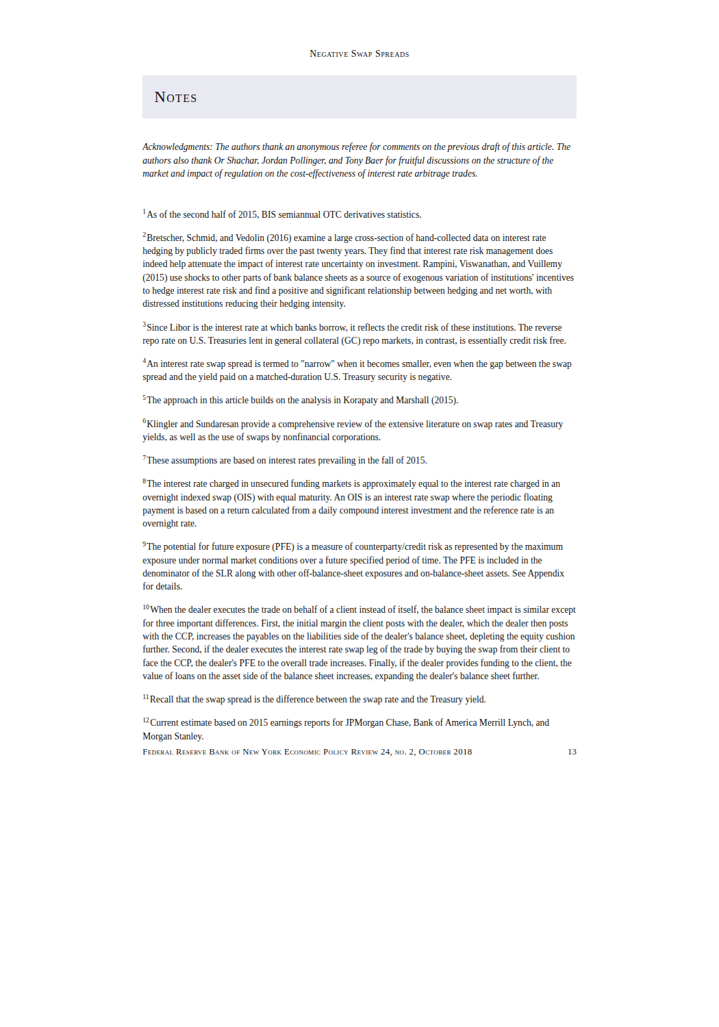Negative Swap Spreads
Notes
Acknowledgments: The authors thank an anonymous referee for comments on the previous draft of this article. The authors also thank Or Shachar, Jordan Pollinger, and Tony Baer for fruitful discussions on the structure of the market and impact of regulation on the cost-effectiveness of interest rate arbitrage trades.
1As of the second half of 2015, BIS semiannual OTC derivatives statistics.
2Bretscher, Schmid, and Vedolin (2016) examine a large cross-section of hand-collected data on interest rate hedging by publicly traded firms over the past twenty years. They find that interest rate risk management does indeed help attenuate the impact of interest rate uncertainty on investment. Rampini, Viswanathan, and Vuillemy (2015) use shocks to other parts of bank balance sheets as a source of exogenous variation of institutions' incentives to hedge interest rate risk and find a positive and significant relationship between hedging and net worth, with distressed institutions reducing their hedging intensity.
3Since Libor is the interest rate at which banks borrow, it reflects the credit risk of these institutions. The reverse repo rate on U.S. Treasuries lent in general collateral (GC) repo markets, in contrast, is essentially credit risk free.
4An interest rate swap spread is termed to "narrow" when it becomes smaller, even when the gap between the swap spread and the yield paid on a matched-duration U.S. Treasury security is negative.
5The approach in this article builds on the analysis in Korapaty and Marshall (2015).
6Klingler and Sundaresan provide a comprehensive review of the extensive literature on swap rates and Treasury yields, as well as the use of swaps by nonfinancial corporations.
7These assumptions are based on interest rates prevailing in the fall of 2015.
8The interest rate charged in unsecured funding markets is approximately equal to the interest rate charged in an overnight indexed swap (OIS) with equal maturity. An OIS is an interest rate swap where the periodic floating payment is based on a return calculated from a daily compound interest investment and the reference rate is an overnight rate.
9The potential for future exposure (PFE) is a measure of counterparty/credit risk as represented by the maximum exposure under normal market conditions over a future specified period of time. The PFE is included in the denominator of the SLR along with other off-balance-sheet exposures and on-balance-sheet assets. See Appendix for details.
10When the dealer executes the trade on behalf of a client instead of itself, the balance sheet impact is similar except for three important differences. First, the initial margin the client posts with the dealer, which the dealer then posts with the CCP, increases the payables on the liabilities side of the dealer's balance sheet, depleting the equity cushion further. Second, if the dealer executes the interest rate swap leg of the trade by buying the swap from their client to face the CCP, the dealer's PFE to the overall trade increases. Finally, if the dealer provides funding to the client, the value of loans on the asset side of the balance sheet increases, expanding the dealer's balance sheet further.
11Recall that the swap spread is the difference between the swap rate and the Treasury yield.
12Current estimate based on 2015 earnings reports for JPMorgan Chase, Bank of America Merrill Lynch, and Morgan Stanley.
Federal Reserve Bank of New York Economic Policy Review 24, no. 2, October 2018 13